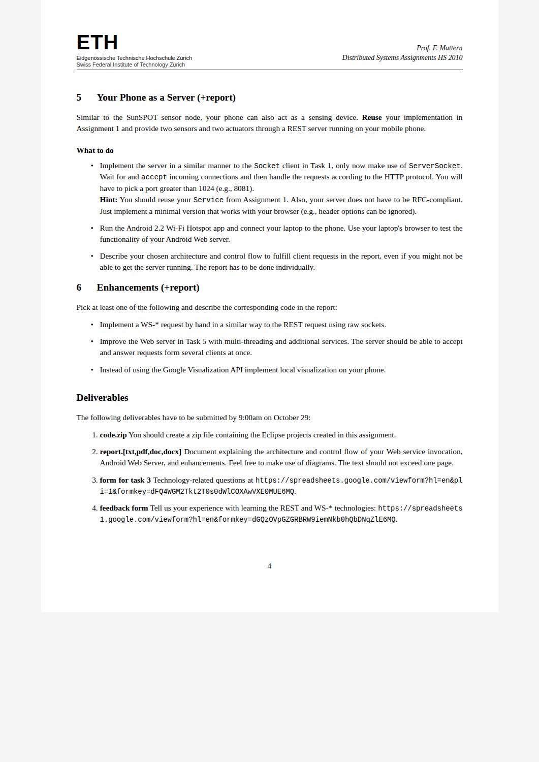ETH Eidgenössische Technische Hochschule Zürich Swiss Federal Institute of Technology Zurich
Prof. F. Mattern
Distributed Systems Assignments HS 2010
5 Your Phone as a Server (+report)
Similar to the SunSPOT sensor node, your phone can also act as a sensing device. Reuse your implementation in Assignment 1 and provide two sensors and two actuators through a REST server running on your mobile phone.
What to do
Implement the server in a similar manner to the Socket client in Task 1, only now make use of ServerSocket. Wait for and accept incoming connections and then handle the requests according to the HTTP protocol. You will have to pick a port greater than 1024 (e.g., 8081).
Hint: You should reuse your Service from Assignment 1. Also, your server does not have to be RFC-compliant. Just implement a minimal version that works with your browser (e.g., header options can be ignored).
Run the Android 2.2 Wi-Fi Hotspot app and connect your laptop to the phone. Use your laptop's browser to test the functionality of your Android Web server.
Describe your chosen architecture and control flow to fulfill client requests in the report, even if you might not be able to get the server running. The report has to be done individually.
6 Enhancements (+report)
Pick at least one of the following and describe the corresponding code in the report:
Implement a WS-* request by hand in a similar way to the REST request using raw sockets.
Improve the Web server in Task 5 with multi-threading and additional services. The server should be able to accept and answer requests form several clients at once.
Instead of using the Google Visualization API implement local visualization on your phone.
Deliverables
The following deliverables have to be submitted by 9:00am on October 29:
code.zip You should create a zip file containing the Eclipse projects created in this assignment.
report.[txt,pdf,doc,docx] Document explaining the architecture and control flow of your Web service invocation, Android Web Server, and enhancements. Feel free to make use of diagrams. The text should not exceed one page.
form for task 3 Technology-related questions at https://spreadsheets.google.com/viewform?hl=en&pli=1&formkey=dFQ4WGM2Tkt2T0s0dWlCOXAwVXE0MUE6MQ.
feedback form Tell us your experience with learning the REST and WS-* technologies: https://spreadsheets1.google.com/viewform?hl=en&formkey=dGQzOVpGZGRBRW9iemNkb0hQbDNqZlE6MQ.
4